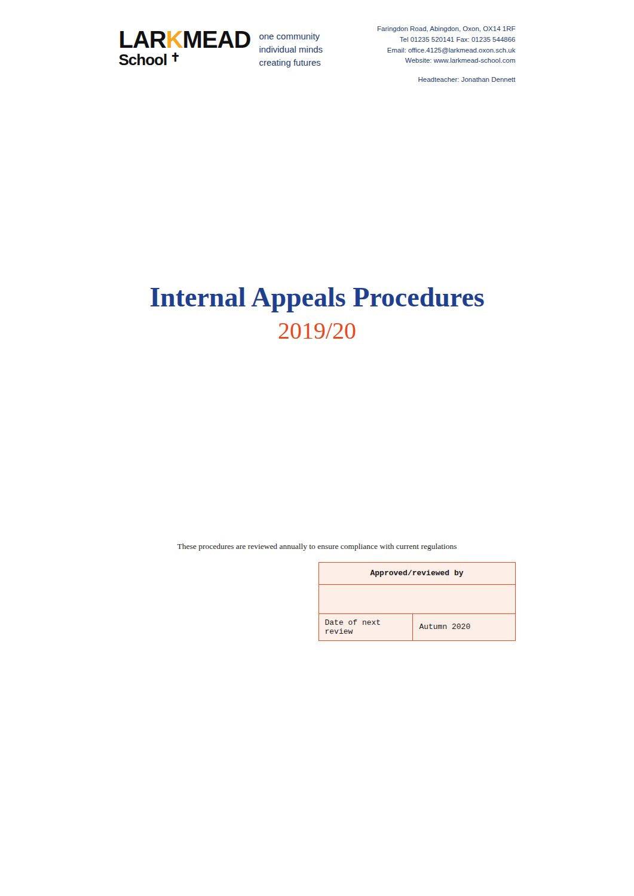LARKMEAD School✝
one community
individual minds
creating futures
Faringdon Road, Abingdon, Oxon, OX14 1RF
Tel 01235 520141 Fax: 01235 544866
Email: office.4125@larkmead.oxon.sch.uk
Website: www.larkmead-school.com Headteacher: Jonathan Dennett
Internal Appeals Procedures
2019/20
These procedures are reviewed annually to ensure compliance with current regulations
| Approved/reviewed by |
| Date of next review | Autumn 2020 |